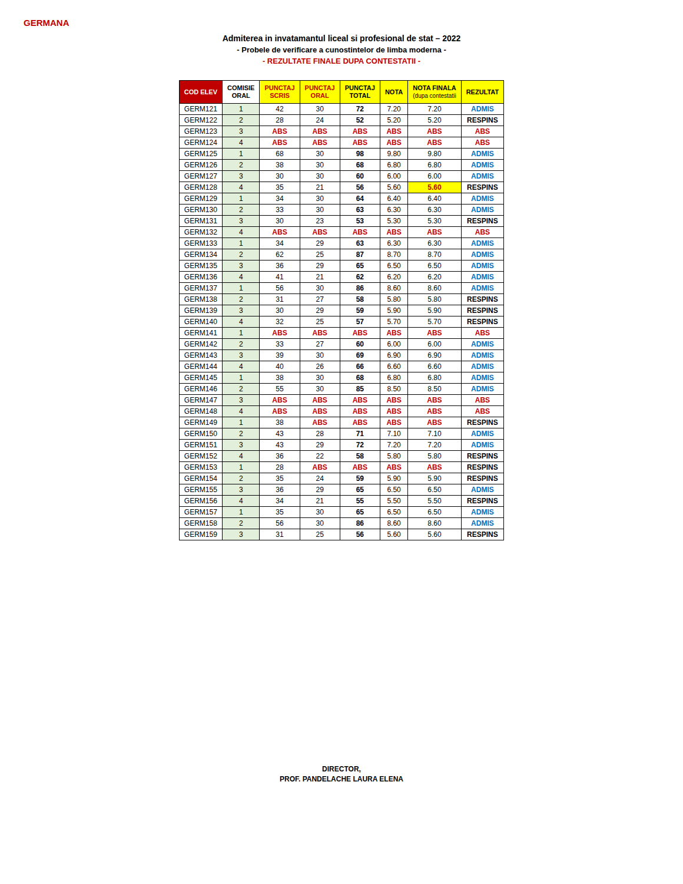GERMANA
Admiterea in invatamantul liceal si profesional de stat – 2022
- Probele de verificare a cunostintelor de limba moderna -
- REZULTATE FINALE DUPA CONTESTATII -
| COD ELEV | COMISIE ORAL | PUNCTAJ SCRIS | PUNCTAJ ORAL | PUNCTAJ TOTAL | NOTA | NOTA FINALA (dupa contestatii | REZULTAT |
| --- | --- | --- | --- | --- | --- | --- | --- |
| GERM121 | 1 | 42 | 30 | 72 | 7.20 | 7.20 | ADMIS |
| GERM122 | 2 | 28 | 24 | 52 | 5.20 | 5.20 | RESPINS |
| GERM123 | 3 | ABS | ABS | ABS | ABS | ABS | ABS |
| GERM124 | 4 | ABS | ABS | ABS | ABS | ABS | ABS |
| GERM125 | 1 | 68 | 30 | 98 | 9.80 | 9.80 | ADMIS |
| GERM126 | 2 | 38 | 30 | 68 | 6.80 | 6.80 | ADMIS |
| GERM127 | 3 | 30 | 30 | 60 | 6.00 | 6.00 | ADMIS |
| GERM128 | 4 | 35 | 21 | 56 | 5.60 | 5.60 | RESPINS |
| GERM129 | 1 | 34 | 30 | 64 | 6.40 | 6.40 | ADMIS |
| GERM130 | 2 | 33 | 30 | 63 | 6.30 | 6.30 | ADMIS |
| GERM131 | 3 | 30 | 23 | 53 | 5.30 | 5.30 | RESPINS |
| GERM132 | 4 | ABS | ABS | ABS | ABS | ABS | ABS |
| GERM133 | 1 | 34 | 29 | 63 | 6.30 | 6.30 | ADMIS |
| GERM134 | 2 | 62 | 25 | 87 | 8.70 | 8.70 | ADMIS |
| GERM135 | 3 | 36 | 29 | 65 | 6.50 | 6.50 | ADMIS |
| GERM136 | 4 | 41 | 21 | 62 | 6.20 | 6.20 | ADMIS |
| GERM137 | 1 | 56 | 30 | 86 | 8.60 | 8.60 | ADMIS |
| GERM138 | 2 | 31 | 27 | 58 | 5.80 | 5.80 | RESPINS |
| GERM139 | 3 | 30 | 29 | 59 | 5.90 | 5.90 | RESPINS |
| GERM140 | 4 | 32 | 25 | 57 | 5.70 | 5.70 | RESPINS |
| GERM141 | 1 | ABS | ABS | ABS | ABS | ABS | ABS |
| GERM142 | 2 | 33 | 27 | 60 | 6.00 | 6.00 | ADMIS |
| GERM143 | 3 | 39 | 30 | 69 | 6.90 | 6.90 | ADMIS |
| GERM144 | 4 | 40 | 26 | 66 | 6.60 | 6.60 | ADMIS |
| GERM145 | 1 | 38 | 30 | 68 | 6.80 | 6.80 | ADMIS |
| GERM146 | 2 | 55 | 30 | 85 | 8.50 | 8.50 | ADMIS |
| GERM147 | 3 | ABS | ABS | ABS | ABS | ABS | ABS |
| GERM148 | 4 | ABS | ABS | ABS | ABS | ABS | ABS |
| GERM149 | 1 | 38 | ABS | ABS | ABS | ABS | RESPINS |
| GERM150 | 2 | 43 | 28 | 71 | 7.10 | 7.10 | ADMIS |
| GERM151 | 3 | 43 | 29 | 72 | 7.20 | 7.20 | ADMIS |
| GERM152 | 4 | 36 | 22 | 58 | 5.80 | 5.80 | RESPINS |
| GERM153 | 1 | 28 | ABS | ABS | ABS | ABS | RESPINS |
| GERM154 | 2 | 35 | 24 | 59 | 5.90 | 5.90 | RESPINS |
| GERM155 | 3 | 36 | 29 | 65 | 6.50 | 6.50 | ADMIS |
| GERM156 | 4 | 34 | 21 | 55 | 5.50 | 5.50 | RESPINS |
| GERM157 | 1 | 35 | 30 | 65 | 6.50 | 6.50 | ADMIS |
| GERM158 | 2 | 56 | 30 | 86 | 8.60 | 8.60 | ADMIS |
| GERM159 | 3 | 31 | 25 | 56 | 5.60 | 5.60 | RESPINS |
DIRECTOR,
PROF. PANDELACHE LAURA ELENA